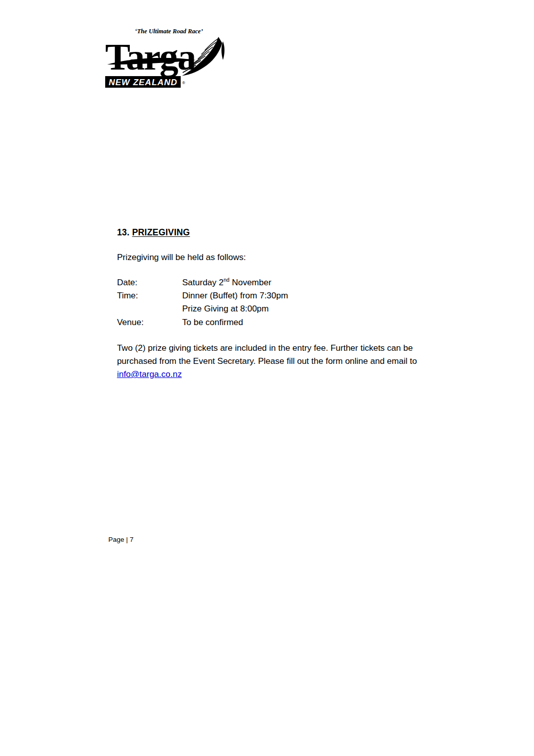‘The Ultimate Road Race’ Targa NEW ZEALAND ®
13. PRIZEGIVING
Prizegiving will be held as follows:
Date:
Saturday 2nd November
Time:
Dinner (Buffet) from 7:30pm
Time:
Prize Giving at 8:00pm
Venue:
To be confirmed
Two (2) prize giving tickets are included in the entry fee. Further tickets can be purchased from the Event Secretary. Please fill out the form online and email to info@targa.co.nz
Page | 7